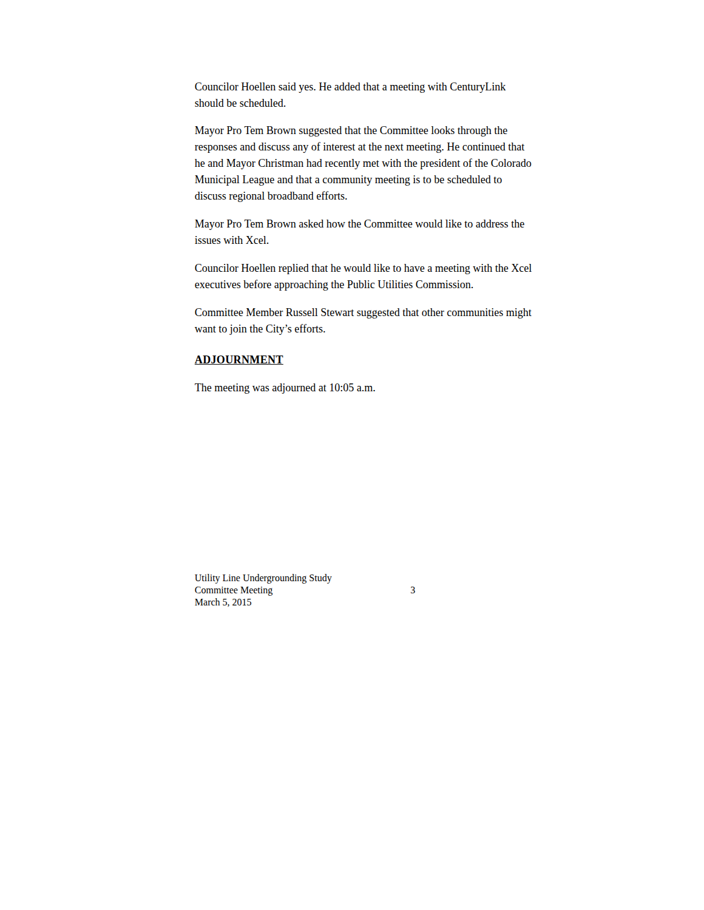Councilor Hoellen said yes. He added that a meeting with CenturyLink should be scheduled.
Mayor Pro Tem Brown suggested that the Committee looks through the responses and discuss any of interest at the next meeting. He continued that he and Mayor Christman had recently met with the president of the Colorado Municipal League and that a community meeting is to be scheduled to discuss regional broadband efforts.
Mayor Pro Tem Brown asked how the Committee would like to address the issues with Xcel.
Councilor Hoellen replied that he would like to have a meeting with the Xcel executives before approaching the Public Utilities Commission.
Committee Member Russell Stewart suggested that other communities might want to join the City’s efforts.
ADJOURNMENT
The meeting was adjourned at 10:05 a.m.
Utility Line Undergrounding Study
Committee Meeting
March 5, 2015 3